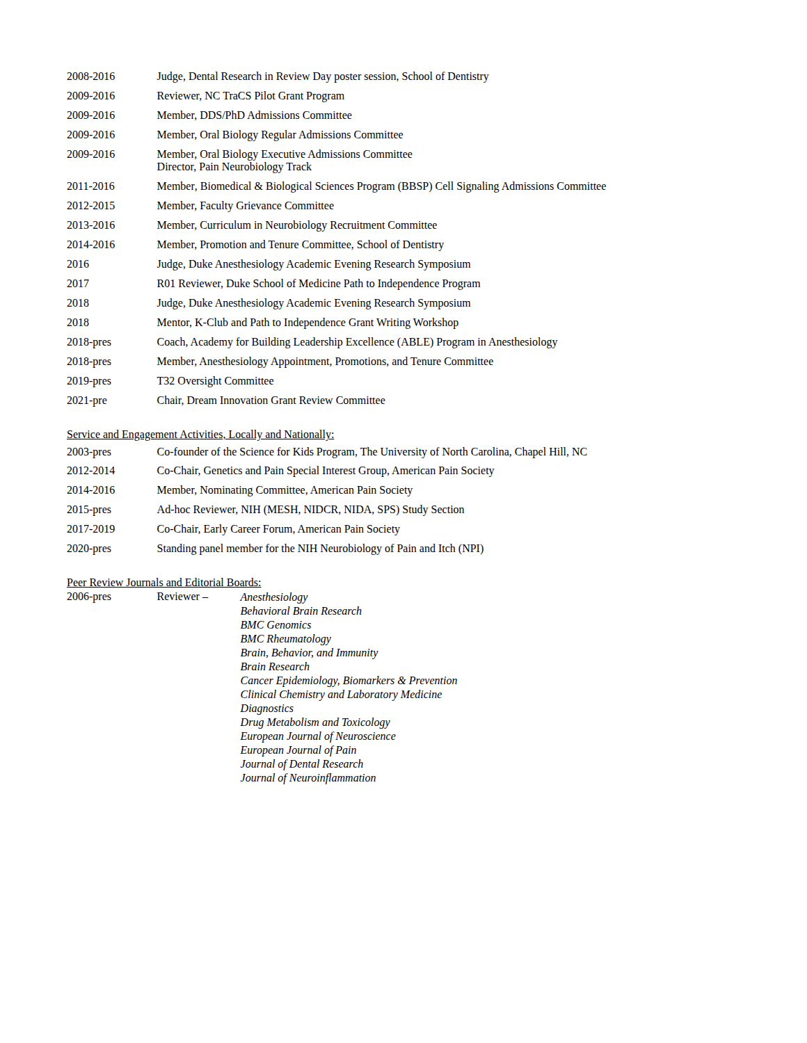| 2008-2016 | Judge, Dental Research in Review Day poster session, School of Dentistry |
| 2009-2016 | Reviewer, NC TraCS Pilot Grant Program |
| 2009-2016 | Member, DDS/PhD Admissions Committee |
| 2009-2016 | Member, Oral Biology Regular Admissions Committee |
| 2009-2016 | Member, Oral Biology Executive Admissions Committee Director, Pain Neurobiology Track |
| 2011-2016 | Member , Biomedical & Biological Sciences Program (BBSP) Cell Signaling Admissions Committee |
| 2012-2015 | Member, Faculty Grievance Committee |
| 2013-2016 | Member, Curriculum in Neurobiology Recruitment Committee |
| 2014-2016 | Member, Promotion and Tenure Committee, School of Dentistry |
| 2016 | Judge, Duke Anesthesiology Academic Evening Research Symposium |
| 2017 | R01 Reviewer, Duke School of Medicine Path to Independence Program |
| 2018 | Judge, Duke Anesthesiology Academic Evening Research Symposium |
| 2018 | Mentor, K-Club and Path to Independence Grant Writing Workshop |
| 2018-pres | Coach, Academy for Building Leadership Excellence (ABLE) Program in Anesthesiology |
| 2018-pres | Member, Anesthesiology Appointment, Promotions, and Tenure Committee |
| 2019-pres | T32 Oversight Committee |
| 2021-pre | Chair, Dream Innovation Grant Review Committee |
Service and Engagement Activities, Locally and Nationally:
| 2003-pres | Co-founder of the Science for Kids Program, The University of North Carolina, Chapel Hill, NC |
| 2012-2014 | Co-Chair, Genetics and Pain Special Interest Group, American Pain Society |
| 2014-2016 | Member, Nominating Committee, American Pain Society |
| 2015-pres | Ad-hoc Reviewer, NIH (MESH, NIDCR, NIDA, SPS) Study Section |
| 2017-2019 | Co-Chair, Early Career Forum, American Pain Society |
| 2020-pres | Standing panel member for the NIH Neurobiology of Pain and Itch (NPI) |
Peer Review Journals and Editorial Boards:
| 2006-pres | Reviewer – | Anesthesiology Behavioral Brain Research BMC Genomics BMC Rheumatology Brain, Behavior, and Immunity Brain Research Cancer Epidemiology, Biomarkers & Prevention Clinical Chemistry and Laboratory Medicine Diagnostics Drug Metabolism and Toxicology European Journal of Neuroscience European Journal of Pain Journal of Dental Research Journal of Neuroinflammation |